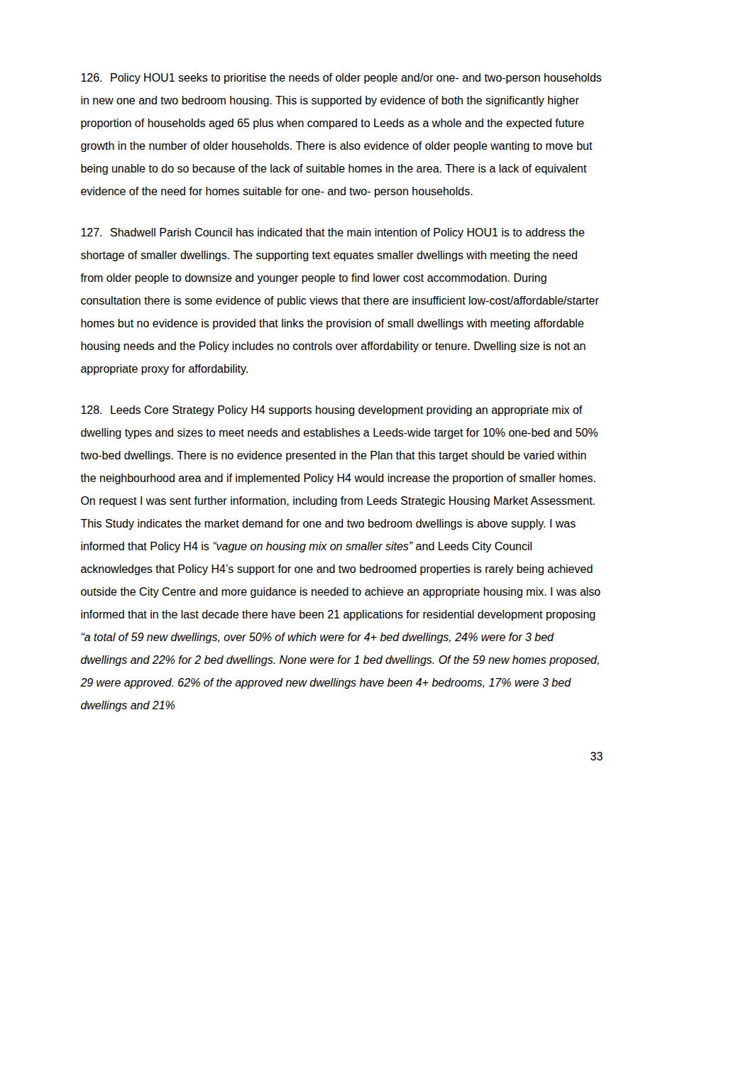126. Policy HOU1 seeks to prioritise the needs of older people and/or one- and two-person households in new one and two bedroom housing. This is supported by evidence of both the significantly higher proportion of households aged 65 plus when compared to Leeds as a whole and the expected future growth in the number of older households. There is also evidence of older people wanting to move but being unable to do so because of the lack of suitable homes in the area. There is a lack of equivalent evidence of the need for homes suitable for one- and two- person households.
127. Shadwell Parish Council has indicated that the main intention of Policy HOU1 is to address the shortage of smaller dwellings. The supporting text equates smaller dwellings with meeting the need from older people to downsize and younger people to find lower cost accommodation. During consultation there is some evidence of public views that there are insufficient low-cost/affordable/starter homes but no evidence is provided that links the provision of small dwellings with meeting affordable housing needs and the Policy includes no controls over affordability or tenure. Dwelling size is not an appropriate proxy for affordability.
128. Leeds Core Strategy Policy H4 supports housing development providing an appropriate mix of dwelling types and sizes to meet needs and establishes a Leeds-wide target for 10% one-bed and 50% two-bed dwellings. There is no evidence presented in the Plan that this target should be varied within the neighbourhood area and if implemented Policy H4 would increase the proportion of smaller homes. On request I was sent further information, including from Leeds Strategic Housing Market Assessment. This Study indicates the market demand for one and two bedroom dwellings is above supply. I was informed that Policy H4 is “vague on housing mix on smaller sites” and Leeds City Council acknowledges that Policy H4’s support for one and two bedroomed properties is rarely being achieved outside the City Centre and more guidance is needed to achieve an appropriate housing mix. I was also informed that in the last decade there have been 21 applications for residential development proposing “a total of 59 new dwellings, over 50% of which were for 4+ bed dwellings, 24% were for 3 bed dwellings and 22% for 2 bed dwellings. None were for 1 bed dwellings. Of the 59 new homes proposed, 29 were approved. 62% of the approved new dwellings have been 4+ bedrooms, 17% were 3 bed dwellings and 21%
33